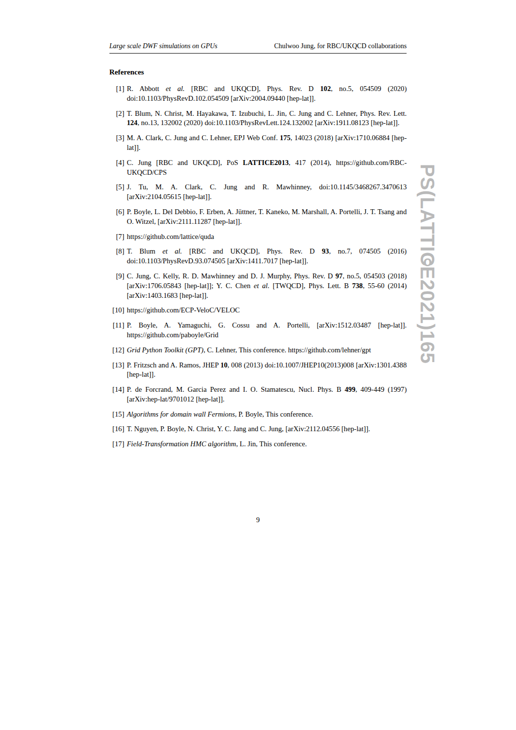Large scale DWF simulations on GPUs
Chulwoo Jung, for RBC/UKQCD collaborations
Po S(LATTICE2021)165
References
[1] R. Abbott et al. [RBC and UKQCD], Phys. Rev. D 102, no.5, 054509 (2020) doi:10.1103/PhysRevD.102.054509 [arXiv:2004.09440 [hep-lat]].
[2] T. Blum, N. Christ, M. Hayakawa, T. Izubuchi, L. Jin, C. Jung and C. Lehner, Phys. Rev. Lett. 124, no.13, 132002 (2020) doi:10.1103/PhysRevLett.124.132002 [arXiv:1911.08123 [hep-lat]].
[3] M. A. Clark, C. Jung and C. Lehner, EPJ Web Conf. 175, 14023 (2018) [arXiv:1710.06884 [hep-lat]].
[4] C. Jung [RBC and UKQCD], PoS LATTICE2013, 417 (2014), https://github.com/RBC-UKQCD/CPS
[5] J. Tu, M. A. Clark, C. Jung and R. Mawhinney, doi:10.1145/3468267.3470613 [arXiv:2104.05615 [hep-lat]].
[6] P. Boyle, L. Del Debbio, F. Erben, A. Jüttner, T. Kaneko, M. Marshall, A. Portelli, J. T. Tsang and O. Witzel, [arXiv:2111.11287 [hep-lat]].
[7] https://github.com/lattice/quda
[8] T. Blum et al. [RBC and UKQCD], Phys. Rev. D 93, no.7, 074505 (2016) doi:10.1103/PhysRevD.93.074505 [arXiv:1411.7017 [hep-lat]].
[9] C. Jung, C. Kelly, R. D. Mawhinney and D. J. Murphy, Phys. Rev. D 97, no.5, 054503 (2018) [arXiv:1706.05843 [hep-lat]]; Y. C. Chen et al. [TWQCD], Phys. Lett. B 738, 55-60 (2014) [arXiv:1403.1683 [hep-lat]].
[10] https://github.com/ECP-VeloC/VELOC
[11] P. Boyle, A. Yamaguchi, G. Cossu and A. Portelli, [arXiv:1512.03487 [hep-lat]]. https://github.com/paboyle/Grid
[12] Grid Python Toolkit (GPT), C. Lehner, This conference. https://github.com/lehner/gpt
[13] P. Fritzsch and A. Ramos, JHEP 10, 008 (2013) doi:10.1007/JHEP10(2013)008 [arXiv:1301.4388 [hep-lat]].
[14] P. de Forcrand, M. Garcia Perez and I. O. Stamatescu, Nucl. Phys. B 499, 409-449 (1997) [arXiv:hep-lat/9701012 [hep-lat]].
[15] Algorithms for domain wall Fermions, P. Boyle, This conference.
[16] T. Nguyen, P. Boyle, N. Christ, Y. C. Jang and C. Jung, [arXiv:2112.04556 [hep-lat]].
[17] Field-Transformation HMC algorithm, L. Jin, This conference.
9